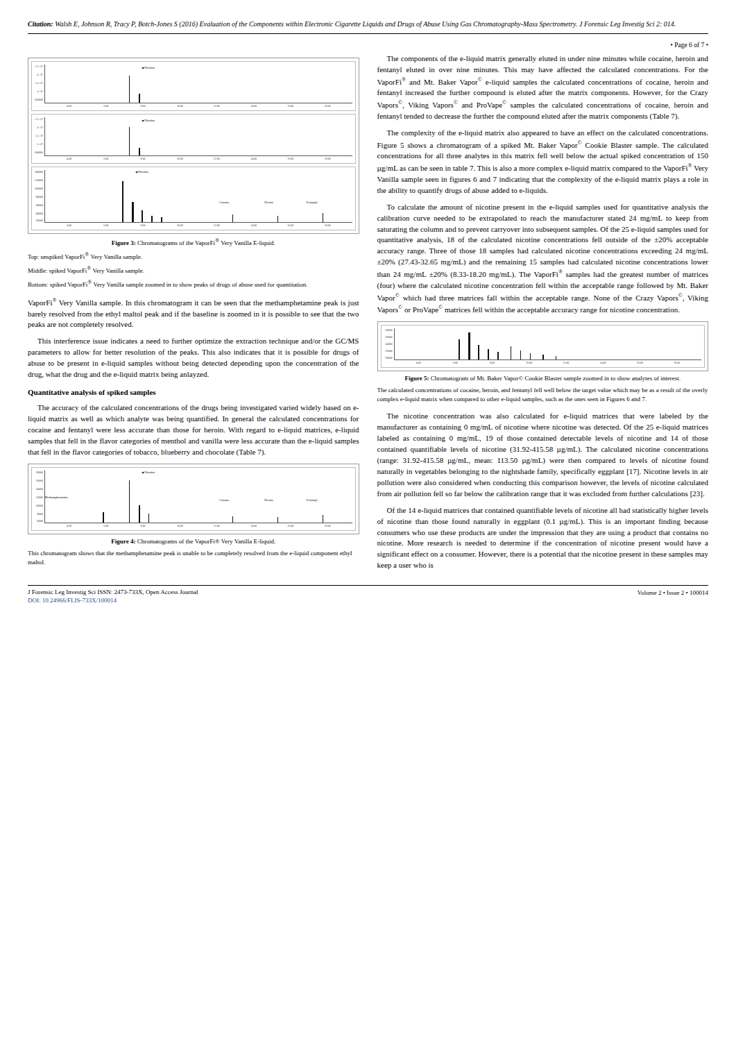Citation: Walsh E, Johnson R, Tracy P, Botch-Jones S (2016) Evaluation of the Components within Electronic Cigarette Liquids and Drugs of Abuse Using Gas Chromatography-Mass Spectrometry. J Forensic Leg Investig Sci 2: 014.
• Page 6 of 7 •
2.5e+07 2e+07 1.5e+07 1e+07 5000000
Nicotine
4.00 6.00 8.00 10.00 12.00 14.00 16.00 18.00
2.5e+07 2e+07 1.5e+07 1e+07 5000000
Nicotine
4.00 6.00 8.00 10.00 12.00 14.00 16.00 18.00
1400000 1200000 1000000 800000 600000 400000 200000
Nicotine
Cocaine
Heroin
Fentanyl
4.00 6.00 8.00 10.00 12.00 14.00 16.00 18.00
Figure 3: Chromatograms of the VaporFi® Very Vanilla E-liquid.
Top: unspiked VaporFi® Very Vanilla sample.
Middle: spiked VaporFi® Very Vanilla sample.
Bottom: spiked VaporFi® Very Vanilla sample zoomed in to show peaks of drugs of abuse used for quantitation.
VaporFi® Very Vanilla sample. In this chromatogram it can be seen that the methamphetamine peak is just barely resolved from the ethyl maltol peak and if the baseline is zoomed in it is possible to see that the two peaks are not completely resolved.
This interference issue indicates a need to further optimize the extraction technique and/or the GC/MS parameters to allow for better resolution of the peaks. This also indicates that it is possible for drugs of abuse to be present in e-liquid samples without being detected depending upon the concentration of the drug, what the drug and the e-liquid matrix being anlayzed.
Quantitative analysis of spiked samples
The accuracy of the calculated concentrations of the drugs being investigated varied widely based on e-liquid matrix as well as which analyte was being quantified. In general the calculated concentrations for cocaine and fentanyl were less accurate than those for heroin. With regard to e-liquid matrices, e-liquid samples that fell in the flavor categories of menthol and vanilla were less accurate than the e-liquid samples that fell in the flavor categories of tobacco, blueberry and chocolate (Table 7).
180000 160000 140000 120000 100000 80000 60000
Methamphetamine
Nicotine
Cocaine
Heroin
Fentanyl
4.00 6.00 8.00 10.00 12.00 14.00 16.00 18.00
Figure 4: Chromatograms of the VaporFi® Very Vanilla E-liquid.
This chromatogram shows that the methamphetamine peak is unable to be completely resolved from the e-liquid component ethyl maltol.
The components of the e-liquid matrix generally eluted in under nine minutes while cocaine, heroin and fentanyl eluted in over nine minutes. This may have affected the calculated concentrations. For the VaporFi® and Mt. Baker Vapor© e-liquid samples the calculated concentrations of cocaine, heroin and fentanyl increased the further compound is eluted after the matrix components. However, for the Crazy Vapors©, Viking Vapors© and ProVape© samples the calculated concentrations of cocaine, heroin and fentanyl tended to decrease the further the compound eluted after the matrix components (Table 7).
The complexity of the e-liquid matrix also appeared to have an effect on the calculated concentrations. Figure 5 shows a chromatogram of a spiked Mt. Baker Vapor© Cookie Blaster sample. The calculated concentrations for all three analytes in this matrix fell well below the actual spiked concentration of 150 µg/mL as can be seen in table 7. This is also a more complex e-liquid matrix compared to the VaporFi® Very Vanilla sample seen in figures 6 and 7 indicating that the complexity of the e-liquid matrix plays a role in the ability to quantify drugs of abuse added to e-liquids.
To calculate the amount of nicotine present in the e-liquid samples used for quantitative analysis the calibration curve needed to be extrapolated to reach the manufacturer stated 24 mg/mL to keep from saturating the column and to prevent carryover into subsequent samples. Of the 25 e-liquid samples used for quantitative analysis, 18 of the calculated nicotine concentrations fell outside of the ±20% acceptable accuracy range. Three of those 18 samples had calculated nicotine concentrations exceeding 24 mg/mL ±20% (27.43-32.65 mg/mL) and the remaining 15 samples had calculated nicotine concentrations lower than 24 mg/mL ±20% (8.33-18.20 mg/mL). The VaporFi® samples had the greatest number of matrices (four) where the calculated nicotine concentration fell within the acceptable range followed by Mt. Baker Vapor© which had three matrices fall within the acceptable range. None of the Crazy Vapors©, Viking Vapors© or ProVape© matrices fell within the acceptable accuracy range for nicotine concentration.
180000 160000 140000 120000 100000
4.00 6.00 8.00 10.00 12.00 14.00 16.00 18.00
Figure 5: Chromatogram of Mt. Baker Vapor© Cookie Blaster sample zoomed in to show analytes of interest.
The calculated concentrations of cocaine, heroin, and fentanyl fell well below the target value which may be as a result of the overly complex e-liquid matrix when compared to other e-liquid samples, such as the ones seen in Figures 6 and 7.
The nicotine concentration was also calculated for e-liquid matrices that were labeled by the manufacturer as containing 0 mg/mL of nicotine where nicotine was detected. Of the 25 e-liquid matrices labeled as containing 0 mg/mL, 19 of those contained detectable levels of nicotine and 14 of those contained quantifiable levels of nicotine (31.92-415.58 µg/mL). The calculated nicotine concentrations (range: 31.92-415.58 µg/mL, mean: 113.50 µg/mL) were then compared to levels of nicotine found naturally in vegetables belonging to the nightshade family, specifically eggplant [17]. Nicotine levels in air pollution were also considered when conducting this comparison however, the levels of nicotine calculated from air pollution fell so far below the calibration range that it was excluded from further calculations [23].
Of the 14 e-liquid matrices that contained quantifiable levels of nicotine all had statistically higher levels of nicotine than those found naturally in eggplant (0.1 µg/mL). This is an important finding because consumers who use these products are under the impression that they are using a product that contains no nicotine. More research is needed to determine if the concentration of nicotine present would have a significant effect on a consumer. However, there is a potential that the nicotine present in these samples may keep a user who is
J Forensic Leg Investig Sci ISSN: 2473-733X, Open Access Journal
DOI: 10.24966/FLIS-733X/100014
Volume 2 • Issue 2 • 100014